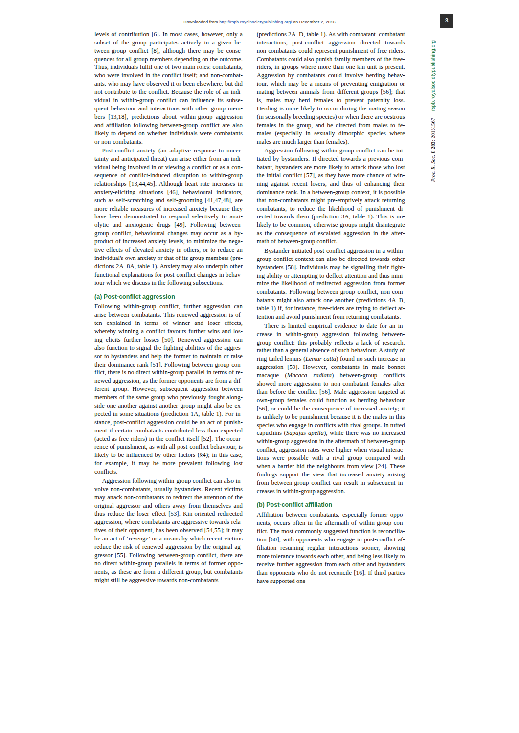Downloaded from http://rspb.royalsocietypublishing.org/ on December 2, 2016
3
rspb.royalsocietypublishing.org
Proc. R. Soc. B 283: 20161567
levels of contribution [6]. In most cases, however, only a subset of the group participates actively in a given between-group conflict [8], although there may be consequences for all group members depending on the outcome. Thus, individuals fulfil one of two main roles: combatants, who were involved in the conflict itself; and non-combatants, who may have observed it or been elsewhere, but did not contribute to the conflict. Because the role of an individual in within-group conflict can influence its subsequent behaviour and interactions with other group members [13,18], predictions about within-group aggression and affiliation following between-group conflict are also likely to depend on whether individuals were combatants or non-combatants.
Post-conflict anxiety (an adaptive response to uncertainty and anticipated threat) can arise either from an individual being involved in or viewing a conflict or as a consequence of conflict-induced disruption to within-group relationships [13,44,45]. Although heart rate increases in anxiety-eliciting situations [46], behavioural indicators, such as self-scratching and self-grooming [41,47,48], are more reliable measures of increased anxiety because they have been demonstrated to respond selectively to anxiolytic and anxiogenic drugs [49]. Following between-group conflict, behavioural changes may occur as a by-product of increased anxiety levels, to minimize the negative effects of elevated anxiety in others, or to reduce an individual's own anxiety or that of its group members (predictions 2A–8A, table 1). Anxiety may also underpin other functional explanations for post-conflict changes in behaviour which we discuss in the following subsections.
(a) Post-conflict aggression
Following within-group conflict, further aggression can arise between combatants. This renewed aggression is often explained in terms of winner and loser effects, whereby winning a conflict favours further wins and losing elicits further losses [50]. Renewed aggression can also function to signal the fighting abilities of the aggressor to bystanders and help the former to maintain or raise their dominance rank [51]. Following between-group conflict, there is no direct within-group parallel in terms of renewed aggression, as the former opponents are from a different group. However, subsequent aggression between members of the same group who previously fought alongside one another against another group might also be expected in some situations (prediction 1A, table 1). For instance, post-conflict aggression could be an act of punishment if certain combatants contributed less than expected (acted as free-riders) in the conflict itself [52]. The occurrence of punishment, as with all post-conflict behaviour, is likely to be influenced by other factors (§4); in this case, for example, it may be more prevalent following lost conflicts.
Aggression following within-group conflict can also involve non-combatants, usually bystanders. Recent victims may attack non-combatants to redirect the attention of the original aggressor and others away from themselves and thus reduce the loser effect [53]. Kin-oriented redirected aggression, where combatants are aggressive towards relatives of their opponent, has been observed [54,55]; it may be an act of ‘revenge’ or a means by which recent victims reduce the risk of renewed aggression by the original aggressor [55]. Following between-group conflict, there are no direct within-group parallels in terms of former opponents, as these are from a different group, but combatants might still be aggressive towards non-combatants
(predictions 2A–D, table 1). As with combatant–combatant interactions, post-conflict aggression directed towards non-combatants could represent punishment of free-riders. Combatants could also punish family members of the free-riders, in groups where more than one kin unit is present. Aggression by combatants could involve herding behaviour, which may be a means of preventing emigration or mating between animals from different groups [56]; that is, males may herd females to prevent paternity loss. Herding is more likely to occur during the mating season (in seasonally breeding species) or when there are oestrous females in the group, and be directed from males to females (especially in sexually dimorphic species where males are much larger than females).
Aggression following within-group conflict can be initiated by bystanders. If directed towards a previous combatant, bystanders are more likely to attack those who lost the initial conflict [57], as they have more chance of winning against recent losers, and thus of enhancing their dominance rank. In a between-group context, it is possible that non-combatants might pre-emptively attack returning combatants, to reduce the likelihood of punishment directed towards them (prediction 3A, table 1). This is unlikely to be common, otherwise groups might disintegrate as the consequence of escalated aggression in the aftermath of between-group conflict.
Bystander-initiated post-conflict aggression in a within-group conflict context can also be directed towards other bystanders [58]. Individuals may be signalling their fighting ability or attempting to deflect attention and thus minimize the likelihood of redirected aggression from former combatants. Following between-group conflict, non-combatants might also attack one another (predictions 4A–B, table 1) if, for instance, free-riders are trying to deflect attention and avoid punishment from returning combatants.
There is limited empirical evidence to date for an increase in within-group aggression following between-group conflict; this probably reflects a lack of research, rather than a general absence of such behaviour. A study of ring-tailed lemurs (Lemur catta) found no such increase in aggression [59]. However, combatants in male bonnet macaque (Macaca radiata) between-group conflicts showed more aggression to non-combatant females after than before the conflict [56]. Male aggression targeted at own-group females could function as herding behaviour [56], or could be the consequence of increased anxiety; it is unlikely to be punishment because it is the males in this species who engage in conflicts with rival groups. In tufted capuchins (Sapajus apella), while there was no increased within-group aggression in the aftermath of between-group conflict, aggression rates were higher when visual interactions were possible with a rival group compared with when a barrier hid the neighbours from view [24]. These findings support the view that increased anxiety arising from between-group conflict can result in subsequent increases in within-group aggression.
(b) Post-conflict affiliation
Affiliation between combatants, especially former opponents, occurs often in the aftermath of within-group conflict. The most commonly suggested function is reconciliation [60], with opponents who engage in post-conflict affiliation resuming regular interactions sooner, showing more tolerance towards each other, and being less likely to receive further aggression from each other and bystanders than opponents who do not reconcile [16]. If third parties have supported one